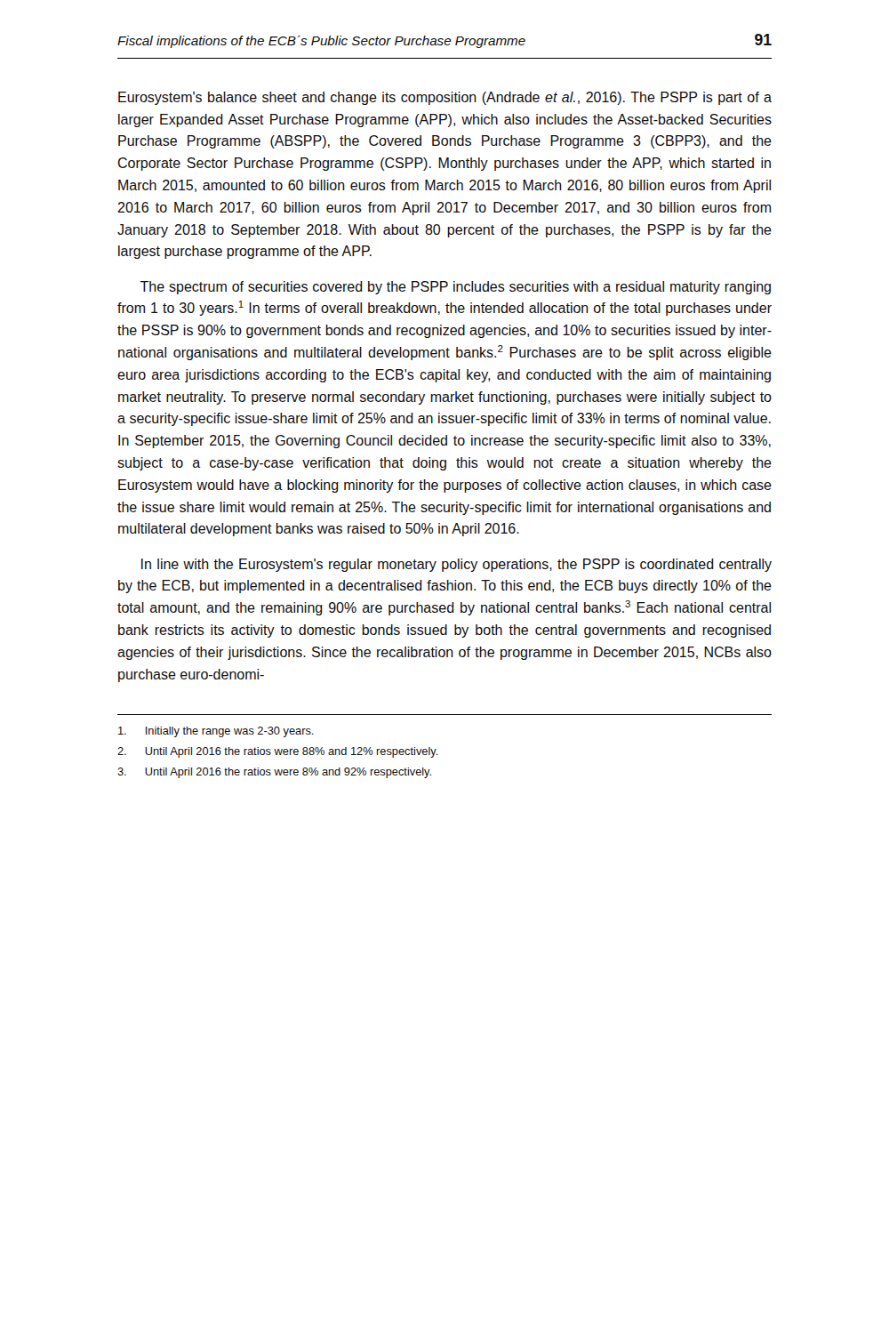Fiscal implications of the ECB´s Public Sector Purchase Programme 91
Eurosystem's balance sheet and change its composition (Andrade et al., 2016). The PSPP is part of a larger Expanded Asset Purchase Programme (APP), which also includes the Asset-backed Securities Purchase Programme (ABSPP), the Covered Bonds Purchase Programme 3 (CBPP3), and the Corporate Sector Purchase Programme (CSPP). Monthly purchases under the APP, which started in March 2015, amounted to 60 billion euros from March 2015 to March 2016, 80 billion euros from April 2016 to March 2017, 60 billion euros from April 2017 to December 2017, and 30 billion euros from January 2018 to September 2018. With about 80 percent of the purchases, the PSPP is by far the largest purchase programme of the APP.
The spectrum of securities covered by the PSPP includes securities with a residual maturity ranging from 1 to 30 years.1 In terms of overall breakdown, the intended allocation of the total purchases under the PSSP is 90% to government bonds and recognized agencies, and 10% to securities issued by international organisations and multilateral development banks.2 Purchases are to be split across eligible euro area jurisdictions according to the ECB's capital key, and conducted with the aim of maintaining market neutrality. To preserve normal secondary market functioning, purchases were initially subject to a security-specific issue-share limit of 25% and an issuer-specific limit of 33% in terms of nominal value. In September 2015, the Governing Council decided to increase the security-specific limit also to 33%, subject to a case-by-case verification that doing this would not create a situation whereby the Eurosystem would have a blocking minority for the purposes of collective action clauses, in which case the issue share limit would remain at 25%. The security-specific limit for international organisations and multilateral development banks was raised to 50% in April 2016.
In line with the Eurosystem's regular monetary policy operations, the PSPP is coordinated centrally by the ECB, but implemented in a decentralised fashion. To this end, the ECB buys directly 10% of the total amount, and the remaining 90% are purchased by national central banks.3 Each national central bank restricts its activity to domestic bonds issued by both the central governments and recognised agencies of their jurisdictions. Since the recalibration of the programme in December 2015, NCBs also purchase euro-denomi-
1. Initially the range was 2-30 years.
2. Until April 2016 the ratios were 88% and 12% respectively.
3. Until April 2016 the ratios were 8% and 92% respectively.